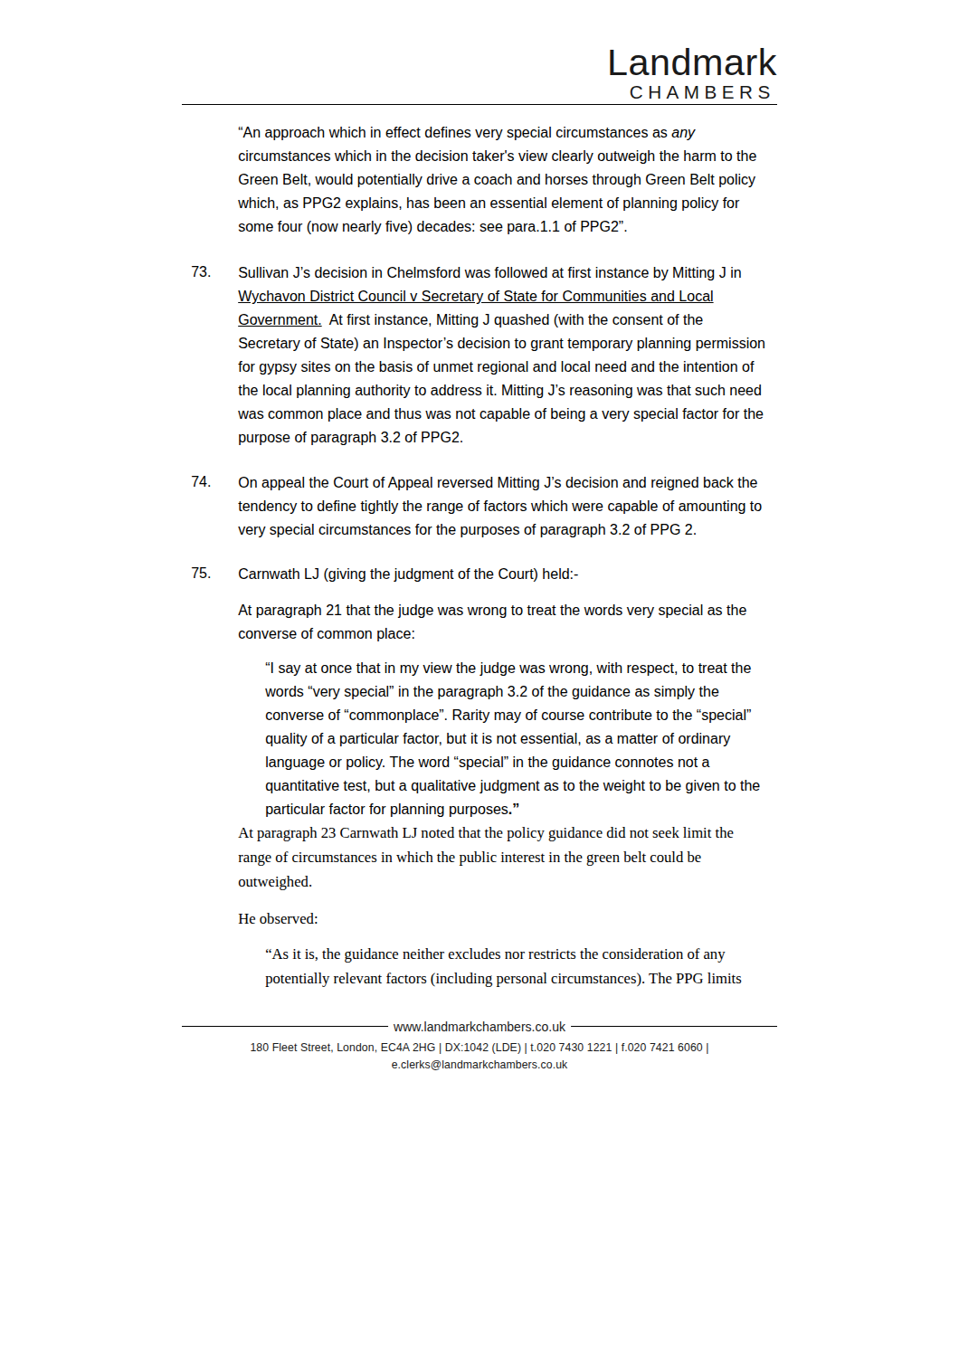Landmark CHAMBERS
“An approach which in effect defines very special circumstances as any circumstances which in the decision taker's view clearly outweigh the harm to the Green Belt, would potentially drive a coach and horses through Green Belt policy which, as PPG2 explains, has been an essential element of planning policy for some four (now nearly five) decades: see para.1.1 of PPG2”.
73.
Sullivan J’s decision in Chelmsford was followed at first instance by Mitting J in Wychavon District Council v Secretary of State for Communities and Local Government. At first instance, Mitting J quashed (with the consent of the Secretary of State) an Inspector’s decision to grant temporary planning permission for gypsy sites on the basis of unmet regional and local need and the intention of the local planning authority to address it. Mitting J’s reasoning was that such need was common place and thus was not capable of being a very special factor for the purpose of paragraph 3.2 of PPG2.
74.
On appeal the Court of Appeal reversed Mitting J’s decision and reigned back the tendency to define tightly the range of factors which were capable of amounting to very special circumstances for the purposes of paragraph 3.2 of PPG 2.
75.
Carnwath LJ (giving the judgment of the Court) held:-
At paragraph 21 that the judge was wrong to treat the words very special as the converse of common place:
“I say at once that in my view the judge was wrong, with respect, to treat the words “very special” in the paragraph 3.2 of the guidance as simply the converse of “commonplace”. Rarity may of course contribute to the “special” quality of a particular factor, but it is not essential, as a matter of ordinary language or policy. The word “special” in the guidance connotes not a quantitative test, but a qualitative judgment as to the weight to be given to the particular factor for planning purposes.”
At paragraph 23 Carnwath LJ noted that the policy guidance did not seek limit the range of circumstances in which the public interest in the green belt could be outweighed.
He observed:
“As it is, the guidance neither excludes nor restricts the consideration of any potentially relevant factors (including personal circumstances). The PPG limits
www.landmarkchambers.co.uk
180 Fleet Street, London, EC4A 2HG | DX:1042 (LDE) | t.020 7430 1221 | f.020 7421 6060 | e.clerks@landmarkchambers.co.uk